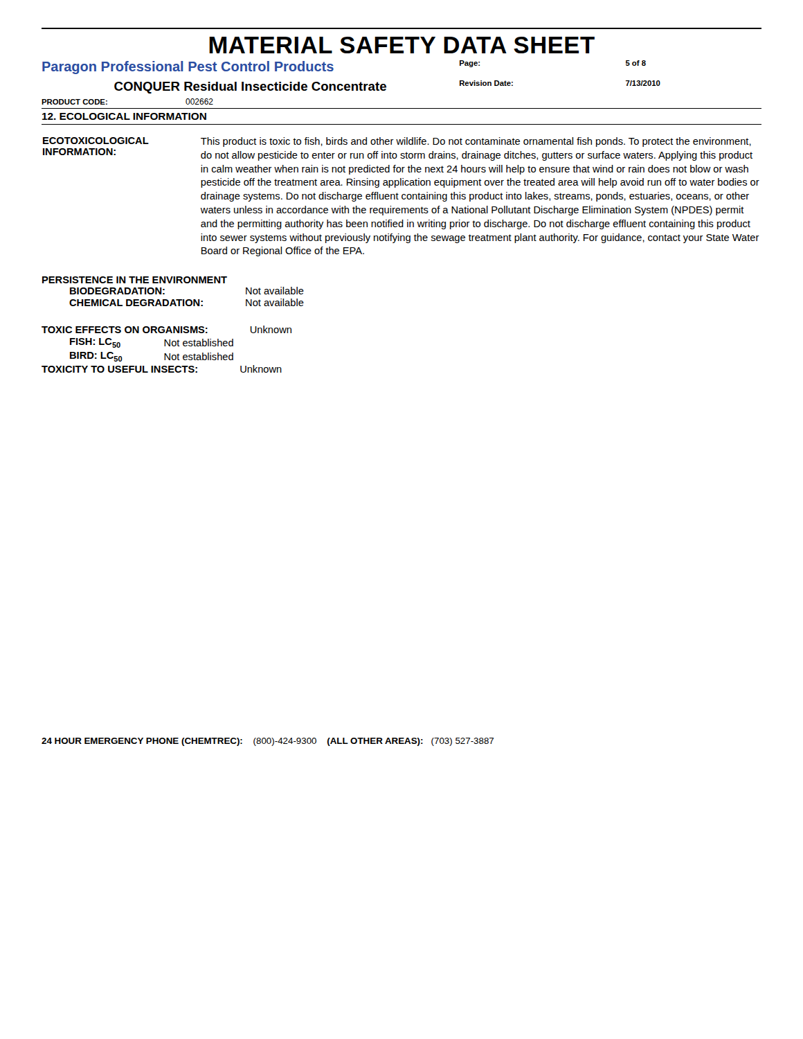MATERIAL SAFETY DATA SHEET
| Paragon Professional Pest Control Products | / Page: / 5 of 8 / |
| CONQUER Residual Insecticide Concentrate | / Revision Date: / 7/13/2010 / |
| PRODUCT CODE: | 002662 |
12. ECOLOGICAL INFORMATION
| ECOTOXICOLOGICAL INFORMATION: | This product is toxic to fish, birds and other wildlife. Do not contaminate ornamental fish ponds. To protect the environment, do not allow pesticide to enter or run off into storm drains, drainage ditches, gutters or surface waters. Applying this product in calm weather when rain is not predicted for the next 24 hours will help to ensure that wind or rain does not blow or wash pesticide off the treatment area. Rinsing application equipment over the treated area will help avoid run off to water bodies or drainage systems. Do not discharge effluent containing this product into lakes, streams, ponds, estuaries, oceans, or other waters unless in accordance with the requirements of a National Pollutant Discharge Elimination System (NPDES) permit and the permitting authority has been notified in writing prior to discharge. Do not discharge effluent containing this product into sewer systems without previously notifying the sewage treatment plant authority. For guidance, contact your State Water Board or Regional Office of the EPA. |
PERSISTENCE IN THE ENVIRONMENT
| BIODEGRADATION: | Not available |
| CHEMICAL DEGRADATION: | Not available |
| TOXIC EFFECTS ON ORGANISMS: | Unknown |
| FISH: LC 50 | Not established |
| BIRD: LC 50 | Not established |
| TOXICITY TO USEFUL INSECTS: | Unknown |
24 HOUR EMERGENCY PHONE (CHEMTREC): (800)-424-9300 (ALL OTHER AREAS): (703) 527-3887